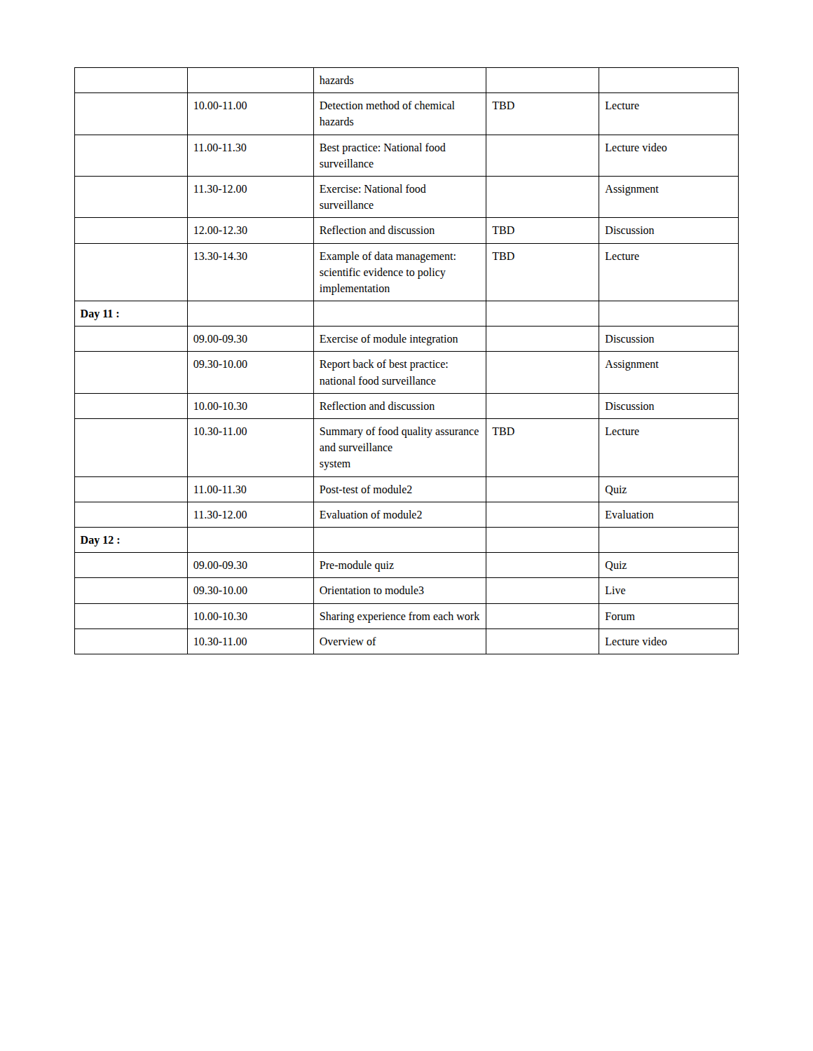| | | hazards | | |
| | 10.00-11.00 | Detection method of chemical hazards | TBD | Lecture |
| | 11.00-11.30 | Best practice: National food surveillance | | Lecture video |
| | 11.30-12.00 | Exercise: National food surveillance | | Assignment |
| | 12.00-12.30 | Reflection and discussion | TBD | Discussion |
| | 13.30-14.30 | Example of data management: scientific evidence to policy implementation | TBD | Lecture |
| Day 11 : | | | | |
| | 09.00-09.30 | Exercise of module integration | | Discussion |
| | 09.30-10.00 | Report back of best practice: national food surveillance | | Assignment |
| | 10.00-10.30 | Reflection and discussion | | Discussion |
| | 10.30-11.00 | Summary of food quality assurance and surveillance system | TBD | Lecture |
| | 11.00-11.30 | Post-test of module2 | | Quiz |
| | 11.30-12.00 | Evaluation of module2 | | Evaluation |
| Day 12 : | | | | |
| | 09.00-09.30 | Pre-module quiz | | Quiz |
| | 09.30-10.00 | Orientation to module3 | | Live |
| | 10.00-10.30 | Sharing experience from each work | | Forum |
| | 10.30-11.00 | Overview of | | Lecture video |